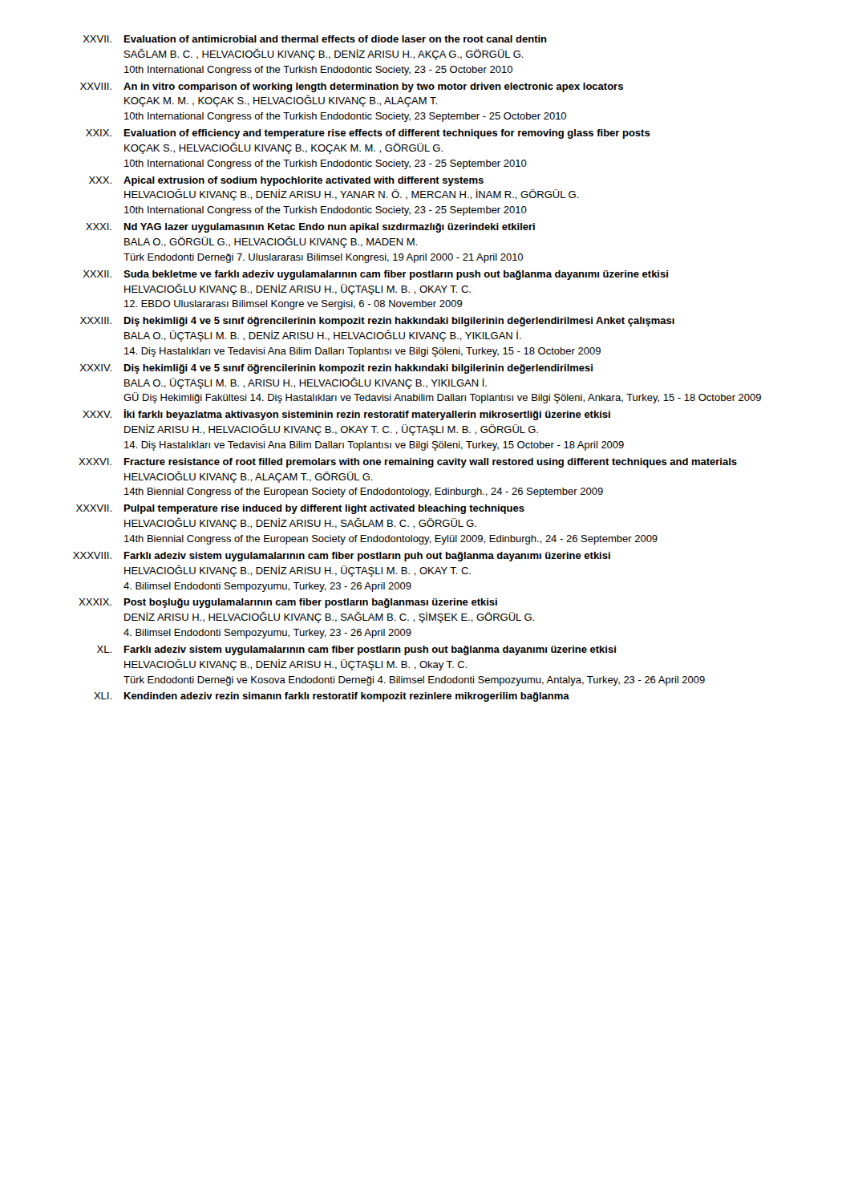XXVII.
Evaluation of antimicrobial and thermal effects of diode laser on the root canal dentin
SAĞLAM B. C. , HELVACIOĞLU KIVANÇ B., DENİZ ARISU H., AKÇA G., GÖRGÜL G.
10th International Congress of the Turkish Endodontic Society, 23 - 25 October 2010
XXVIII.
An in vitro comparison of working length determination by two motor driven electronic apex locators
KOÇAK M. M. , KOÇAK S., HELVACIOĞLU KIVANÇ B., ALAÇAM T.
10th International Congress of the Turkish Endodontic Society, 23 September - 25 October 2010
XXIX.
Evaluation of efficiency and temperature rise effects of different techniques for removing glass fiber posts
KOÇAK S., HELVACIOĞLU KIVANÇ B., KOÇAK M. M. , GÖRGÜL G.
10th International Congress of the Turkish Endodontic Society, 23 - 25 September 2010
XXX.
Apical extrusion of sodium hypochlorite activated with different systems
HELVACIOĞLU KIVANÇ B., DENİZ ARISU H., YANAR N. Ö. , MERCAN H., İNAM R., GÖRGÜL G.
10th International Congress of the Turkish Endodontic Society, 23 - 25 September 2010
XXXI.
Nd YAG lazer uygulamasının Ketac Endo nun apikal sızdırmazlığı üzerindeki etkileri
BALA O., GÖRGÜL G., HELVACIOĞLU KIVANÇ B., MADEN M.
Türk Endodonti Derneği 7. Uluslararası Bilimsel Kongresi, 19 April 2000 - 21 April 2010
XXXII.
Suda bekletme ve farklı adeziv uygulamalarının cam fiber postların push out bağlanma dayanımı üzerine etkisi
HELVACIOĞLU KIVANÇ B., DENİZ ARISU H., ÜÇTAŞLI M. B. , OKAY T. C.
12. EBDO Uluslararası Bilimsel Kongre ve Sergisi, 6 - 08 November 2009
XXXIII.
Diş hekimliği 4 ve 5 sınıf öğrencilerinin kompozit rezin hakkındaki bilgilerinin değerlendirilmesi Anket çalışması
BALA O., ÜÇTAŞLI M. B. , DENİZ ARISU H., HELVACIOĞLU KIVANÇ B., YIKILGAN İ.
14. Diş Hastalıkları ve Tedavisi Ana Bilim Dalları Toplantısı ve Bilgi Şöleni, Turkey, 15 - 18 October 2009
XXXIV.
Diş hekimliği 4 ve 5 sınıf öğrencilerinin kompozit rezin hakkındaki bilgilerinin değerlendirilmesi
BALA O., ÜÇTAŞLI M. B. , ARISU H., HELVACIOĞLU KIVANÇ B., YIKILGAN İ.
GÜ Diş Hekimliği Fakültesi 14. Diş Hastalıkları ve Tedavisi Anabilim Dalları Toplantısı ve Bilgi Şöleni, Ankara, Turkey, 15 - 18 October 2009
XXXV.
İki farklı beyazlatma aktivasyon sisteminin rezin restoratif materyallerin mikrosertliği üzerine etkisi
DENİZ ARISU H., HELVACIOĞLU KIVANÇ B., OKAY T. C. , ÜÇTAŞLI M. B. , GÖRGÜL G.
14. Diş Hastalıkları ve Tedavisi Ana Bilim Dalları Toplantısı ve Bilgi Şöleni, Turkey, 15 October - 18 April 2009
XXXVI.
Fracture resistance of root filled premolars with one remaining cavity wall restored using different techniques and materials
HELVACIOĞLU KIVANÇ B., ALAÇAM T., GÖRGÜL G.
14th Biennial Congress of the European Society of Endodontology, Edinburgh., 24 - 26 September 2009
XXXVII.
Pulpal temperature rise induced by different light activated bleaching techniques
HELVACIOĞLU KIVANÇ B., DENİZ ARISU H., SAĞLAM B. C. , GÖRGÜL G.
14th Biennial Congress of the European Society of Endodontology, Eylül 2009, Edinburgh., 24 - 26 September 2009
XXXVIII.
Farklı adeziv sistem uygulamalarının cam fiber postların puh out bağlanma dayanımı üzerine etkisi
HELVACIOĞLU KIVANÇ B., DENİZ ARISU H., ÜÇTAŞLI M. B. , OKAY T. C.
4. Bilimsel Endodonti Sempozyumu, Turkey, 23 - 26 April 2009
XXXIX.
Post boşluğu uygulamalarının cam fiber postların bağlanması üzerine etkisi
DENİZ ARISU H., HELVACIOĞLU KIVANÇ B., SAĞLAM B. C. , ŞİMŞEK E., GÖRGÜL G.
4. Bilimsel Endodonti Sempozyumu, Turkey, 23 - 26 April 2009
XL.
Farklı adeziv sistem uygulamalarının cam fiber postların push out bağlanma dayanımı üzerine etkisi
HELVACIOĞLU KIVANÇ B., DENİZ ARISU H., ÜÇTAŞLI M. B. , Okay T. C.
Türk Endodonti Derneği ve Kosova Endodonti Derneği 4. Bilimsel Endodonti Sempozyumu, Antalya, Turkey, 23 - 26 April 2009
XLI.
Kendinden adeziv rezin simanın farklı restoratif kompozit rezinlere mikrogerilim bağlanma